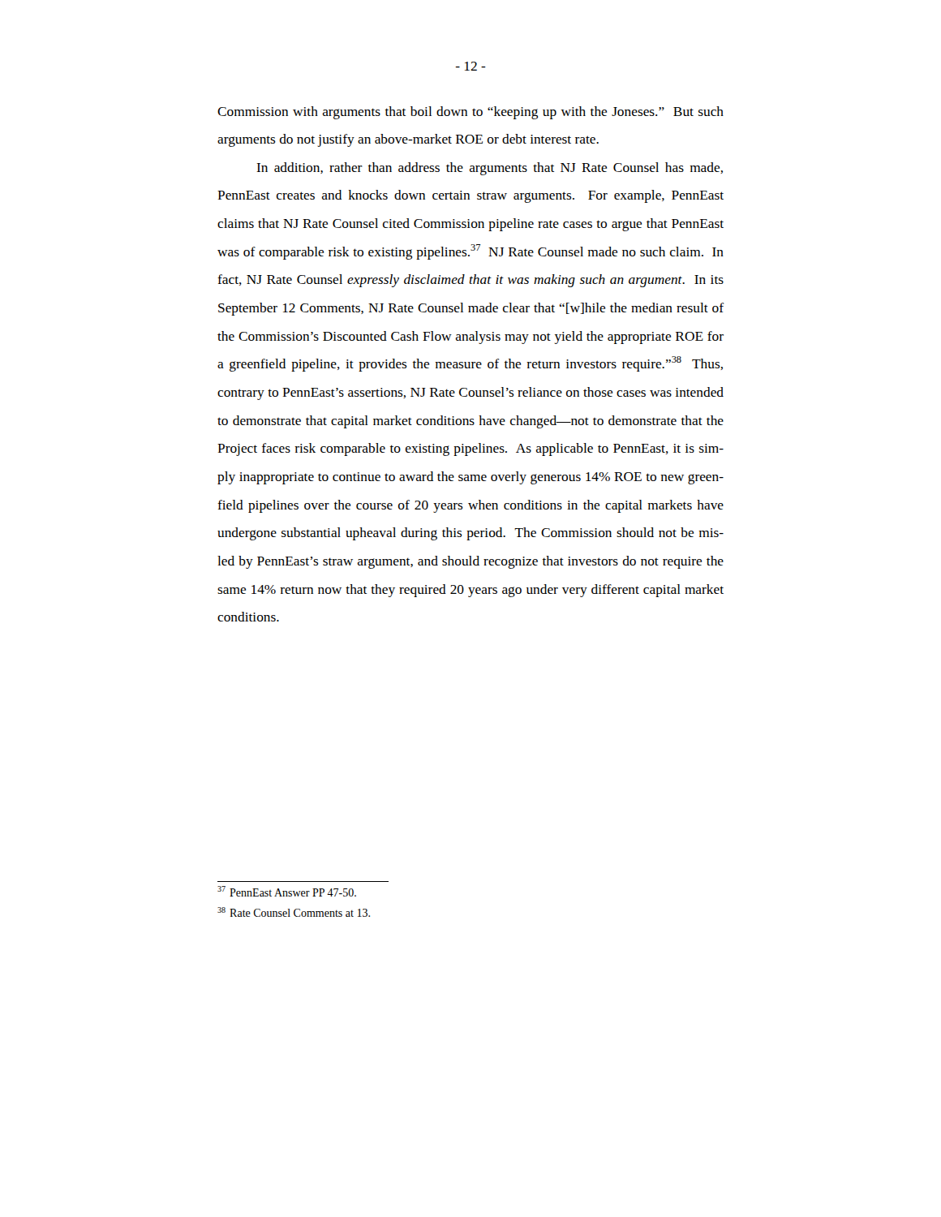- 12 -
Commission with arguments that boil down to “keeping up with the Joneses.” But such arguments do not justify an above-market ROE or debt interest rate.
In addition, rather than address the arguments that NJ Rate Counsel has made, PennEast creates and knocks down certain straw arguments. For example, PennEast claims that NJ Rate Counsel cited Commission pipeline rate cases to argue that PennEast was of comparable risk to existing pipelines.37 NJ Rate Counsel made no such claim. In fact, NJ Rate Counsel expressly disclaimed that it was making such an argument. In its September 12 Comments, NJ Rate Counsel made clear that “[w]hile the median result of the Commission’s Discounted Cash Flow analysis may not yield the appropriate ROE for a greenfield pipeline, it provides the measure of the return investors require.”38 Thus, contrary to PennEast’s assertions, NJ Rate Counsel’s reliance on those cases was intended to demonstrate that capital market conditions have changed—not to demonstrate that the Project faces risk comparable to existing pipelines. As applicable to PennEast, it is simply inappropriate to continue to award the same overly generous 14% ROE to new greenfield pipelines over the course of 20 years when conditions in the capital markets have undergone substantial upheaval during this period. The Commission should not be misled by PennEast’s straw argument, and should recognize that investors do not require the same 14% return now that they required 20 years ago under very different capital market conditions.
37 PennEast Answer PP 47-50.
38 Rate Counsel Comments at 13.